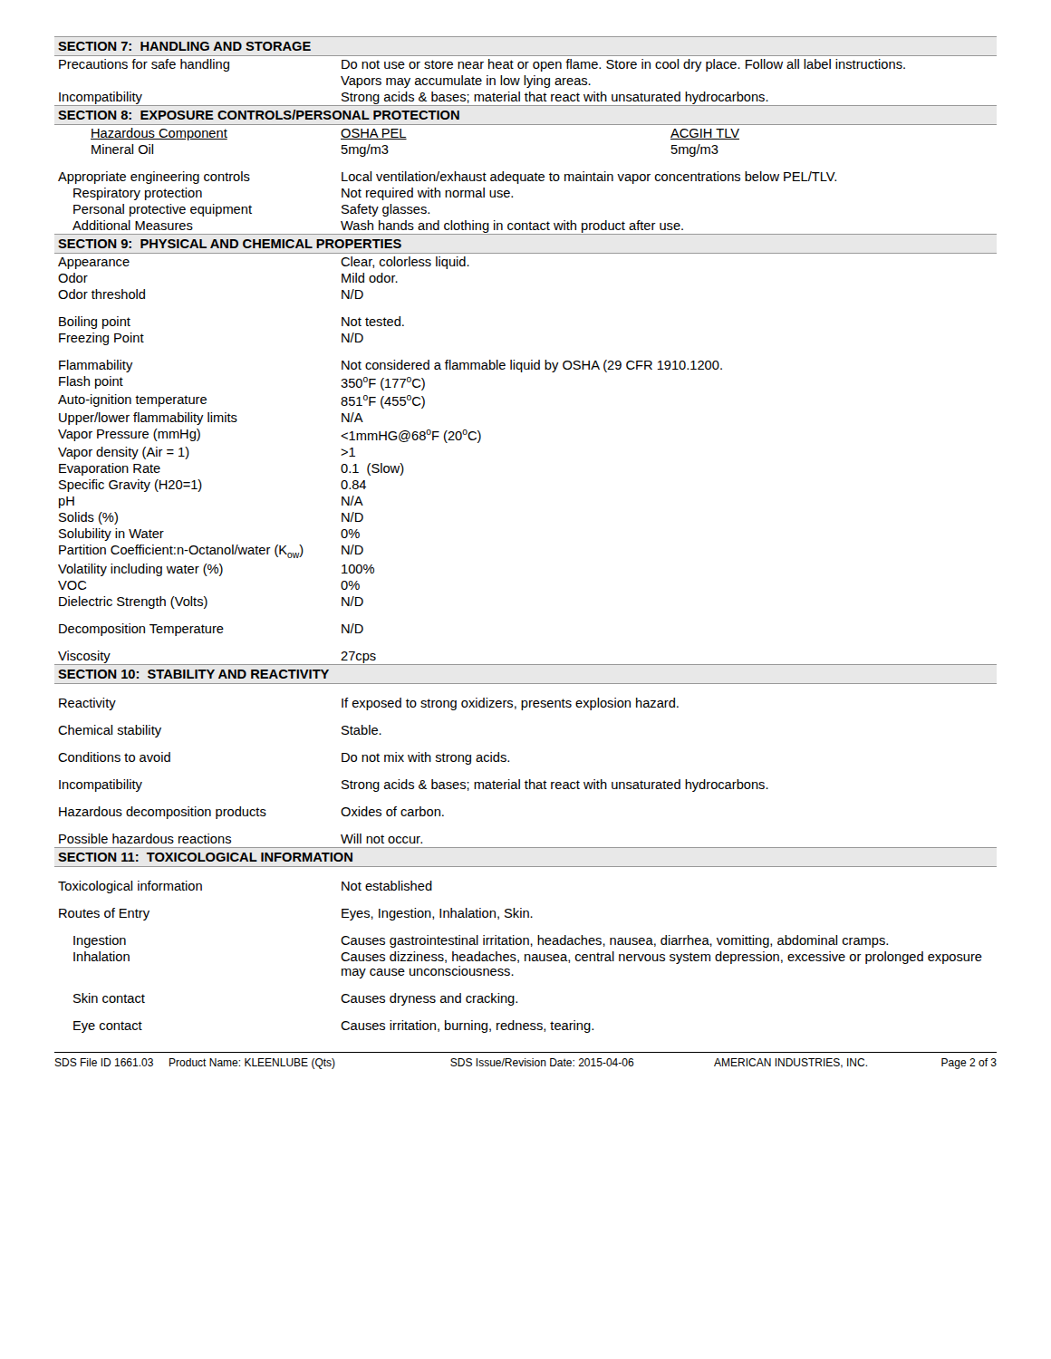| SECTION 7: HANDLING AND STORAGE |
| Precautions for safe handling | Do not use or store near heat or open flame. Store in cool dry place. Follow all label instructions. |
| | Vapors may accumulate in low lying areas. |
| Incompatibility | Strong acids & bases; material that react with unsaturated hydrocarbons. |
| SECTION 8: EXPOSURE CONTROLS/PERSONAL PROTECTION |
| Hazardous Component | OSHA PEL | ACGIH TLV |
| Mineral Oil | 5mg/m3 | 5mg/m3 |
| Appropriate engineering controls | Local ventilation/exhaust adequate to maintain vapor concentrations below PEL/TLV. |
| Respiratory protection | Not required with normal use. |
| Personal protective equipment | Safety glasses. |
| Additional Measures | Wash hands and clothing in contact with product after use. |
| SECTION 9: PHYSICAL AND CHEMICAL PROPERTIES |
| Appearance | Clear, colorless liquid. |
| Odor | Mild odor. |
| Odor threshold | N/D |
| Boiling point | Not tested. |
| Freezing Point | N/D |
| Flammability | Not considered a flammable liquid by OSHA (29 CFR 1910.1200. |
| Flash point | 350 o F (177 o C) |
| Auto-ignition temperature | 851 o F (455 o C) |
| Upper/lower flammability limits | N/A |
| Vapor Pressure (mmHg) | <1mmHG@68 o F (20 o C) |
| Vapor density (Air = 1) | >1 |
| Evaporation Rate | 0.1 (Slow) |
| Specific Gravity (H20=1) | 0.84 |
| pH | N/A |
| Solids (%) | N/D |
| Solubility in Water | 0% |
| Partition Coefficient:n-Octanol/water (K ow ) | N/D |
| Volatility including water (%) | 100% |
| VOC | 0% |
| Dielectric Strength (Volts) | N/D |
| Decomposition Temperature | N/D |
| Viscosity | 27cps |
| SECTION 10: STABILITY AND REACTIVITY |
| Reactivity | If exposed to strong oxidizers, presents explosion hazard. |
| Chemical stability | Stable. |
| Conditions to avoid | Do not mix with strong acids. |
| Incompatibility | Strong acids & bases; material that react with unsaturated hydrocarbons. |
| Hazardous decomposition products | Oxides of carbon. |
| Possible hazardous reactions | Will not occur. |
| SECTION 11: TOXICOLOGICAL INFORMATION |
| Toxicological information | Not established |
| Routes of Entry | Eyes, Ingestion, Inhalation, Skin. |
| Ingestion | Causes gastrointestinal irritation, headaches, nausea, diarrhea, vomitting, abdominal cramps. |
| Inhalation | Causes dizziness, headaches, nausea, central nervous system depression, excessive or prolonged exposure may cause unconsciousness. |
| Skin contact | Causes dryness and cracking. |
| Eye contact | Causes irritation, burning, redness, tearing. |
| SDS File ID 1661.03 Product Name: KLEENLUBE (Qts) | SDS Issue/Revision Date: 2015-04-06 | AMERICAN INDUSTRIES, INC. | Page 2 of 3 |